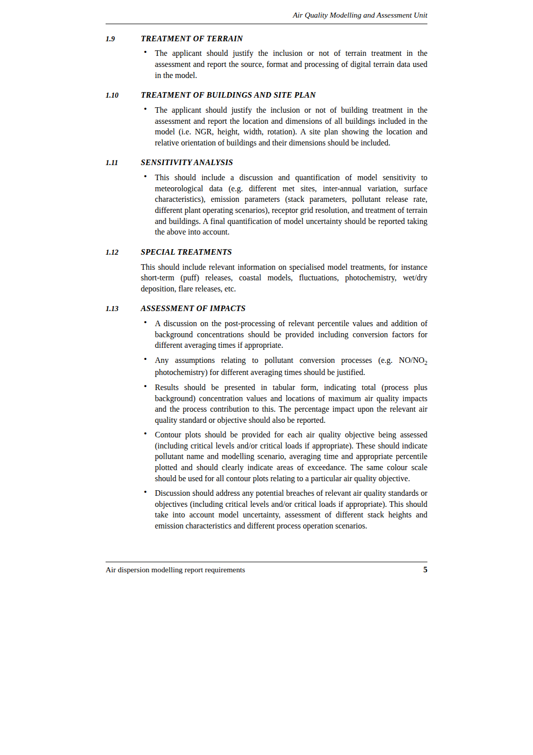Air Quality Modelling and Assessment Unit
1.9 TREATMENT OF TERRAIN
The applicant should justify the inclusion or not of terrain treatment in the assessment and report the source, format and processing of digital terrain data used in the model.
1.10 TREATMENT OF BUILDINGS AND SITE PLAN
The applicant should justify the inclusion or not of building treatment in the assessment and report the location and dimensions of all buildings included in the model (i.e. NGR, height, width, rotation). A site plan showing the location and relative orientation of buildings and their dimensions should be included.
1.11 SENSITIVITY ANALYSIS
This should include a discussion and quantification of model sensitivity to meteorological data (e.g. different met sites, inter-annual variation, surface characteristics), emission parameters (stack parameters, pollutant release rate, different plant operating scenarios), receptor grid resolution, and treatment of terrain and buildings. A final quantification of model uncertainty should be reported taking the above into account.
1.12 SPECIAL TREATMENTS
This should include relevant information on specialised model treatments, for instance short-term (puff) releases, coastal models, fluctuations, photochemistry, wet/dry deposition, flare releases, etc.
1.13 ASSESSMENT OF IMPACTS
A discussion on the post-processing of relevant percentile values and addition of background concentrations should be provided including conversion factors for different averaging times if appropriate.
Any assumptions relating to pollutant conversion processes (e.g. NO/NO2 photochemistry) for different averaging times should be justified.
Results should be presented in tabular form, indicating total (process plus background) concentration values and locations of maximum air quality impacts and the process contribution to this. The percentage impact upon the relevant air quality standard or objective should also be reported.
Contour plots should be provided for each air quality objective being assessed (including critical levels and/or critical loads if appropriate). These should indicate pollutant name and modelling scenario, averaging time and appropriate percentile plotted and should clearly indicate areas of exceedance. The same colour scale should be used for all contour plots relating to a particular air quality objective.
Discussion should address any potential breaches of relevant air quality standards or objectives (including critical levels and/or critical loads if appropriate). This should take into account model uncertainty, assessment of different stack heights and emission characteristics and different process operation scenarios.
Air dispersion modelling report requirements 5